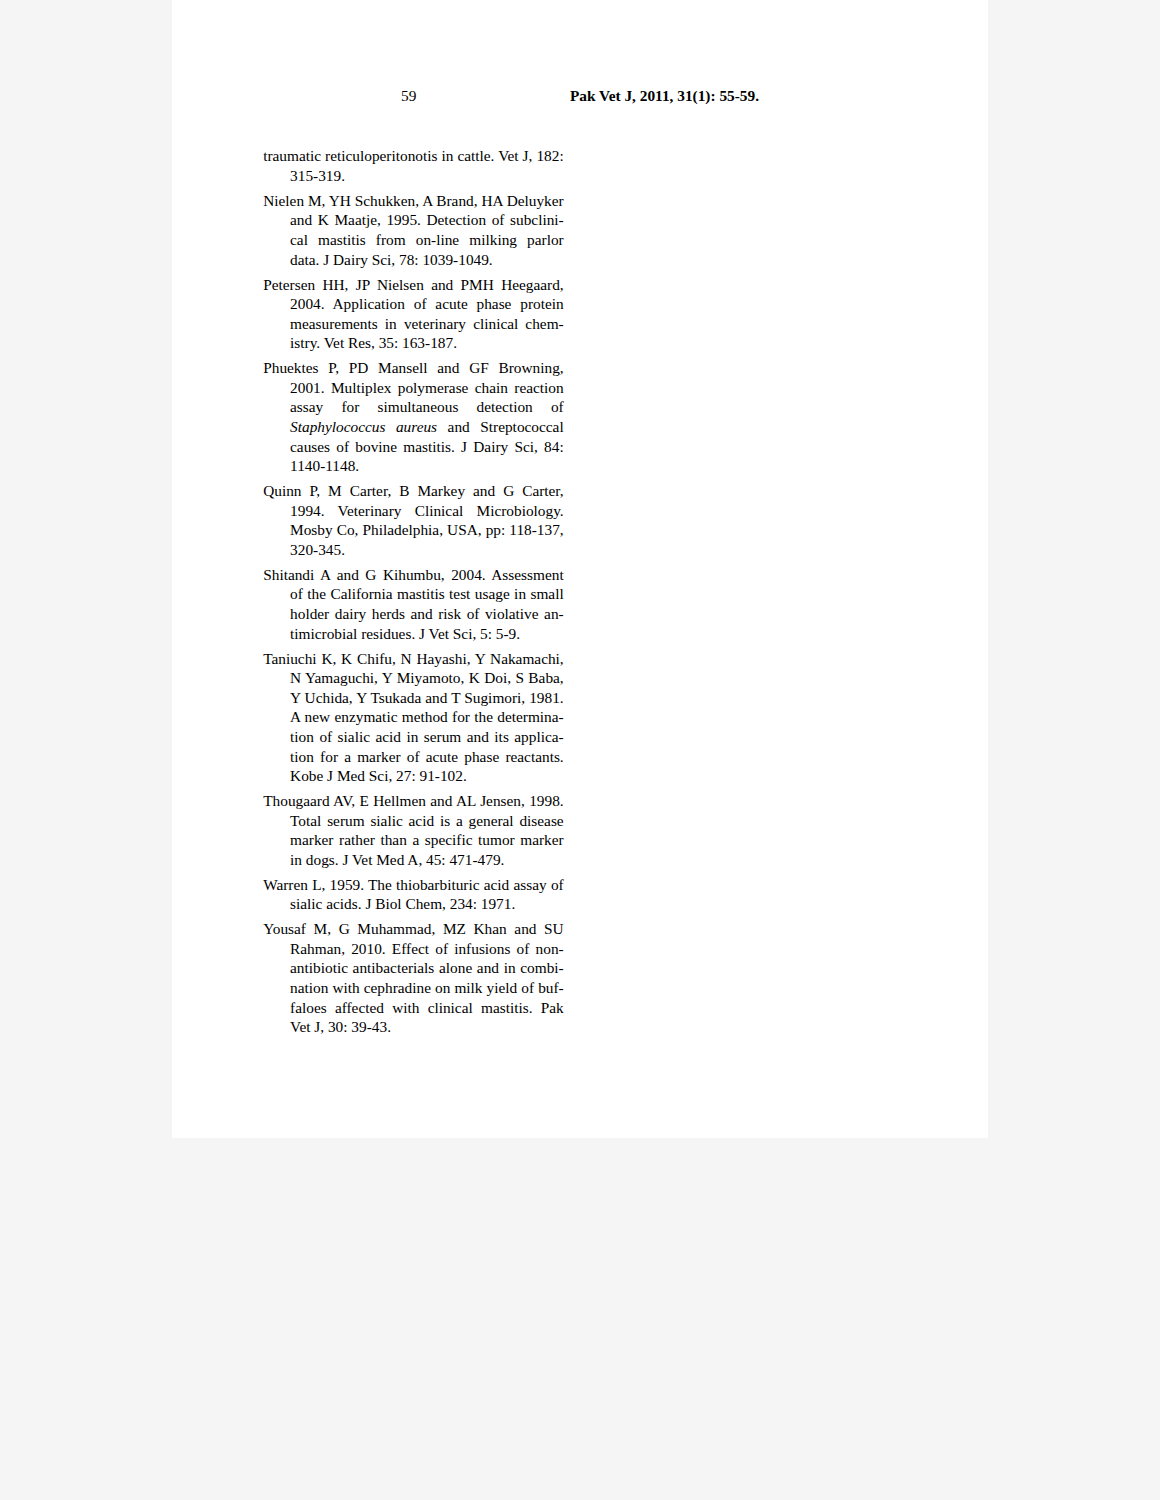59 Pak Vet J, 2011, 31(1): 55-59.
traumatic reticuloperitonotis in cattle. Vet J, 182: 315-319.
Nielen M, YH Schukken, A Brand, HA Deluyker and K Maatje, 1995. Detection of subclinical mastitis from on-line milking parlor data. J Dairy Sci, 78: 1039-1049.
Petersen HH, JP Nielsen and PMH Heegaard, 2004. Application of acute phase protein measurements in veterinary clinical chemistry. Vet Res, 35: 163-187.
Phuektes P, PD Mansell and GF Browning, 2001. Multiplex polymerase chain reaction assay for simultaneous detection of Staphylococcus aureus and Streptococcal causes of bovine mastitis. J Dairy Sci, 84: 1140-1148.
Quinn P, M Carter, B Markey and G Carter, 1994. Veterinary Clinical Microbiology. Mosby Co, Philadelphia, USA, pp: 118-137, 320-345.
Shitandi A and G Kihumbu, 2004. Assessment of the California mastitis test usage in small holder dairy herds and risk of violative antimicrobial residues. J Vet Sci, 5: 5-9.
Taniuchi K, K Chifu, N Hayashi, Y Nakamachi, N Yamaguchi, Y Miyamoto, K Doi, S Baba, Y Uchida, Y Tsukada and T Sugimori, 1981. A new enzymatic method for the determination of sialic acid in serum and its application for a marker of acute phase reactants. Kobe J Med Sci, 27: 91-102.
Thougaard AV, E Hellmen and AL Jensen, 1998. Total serum sialic acid is a general disease marker rather than a specific tumor marker in dogs. J Vet Med A, 45: 471-479.
Warren L, 1959. The thiobarbituric acid assay of sialic acids. J Biol Chem, 234: 1971.
Yousaf M, G Muhammad, MZ Khan and SU Rahman, 2010. Effect of infusions of non-antibiotic antibacterials alone and in combination with cephradine on milk yield of buffaloes affected with clinical mastitis. Pak Vet J, 30: 39-43.